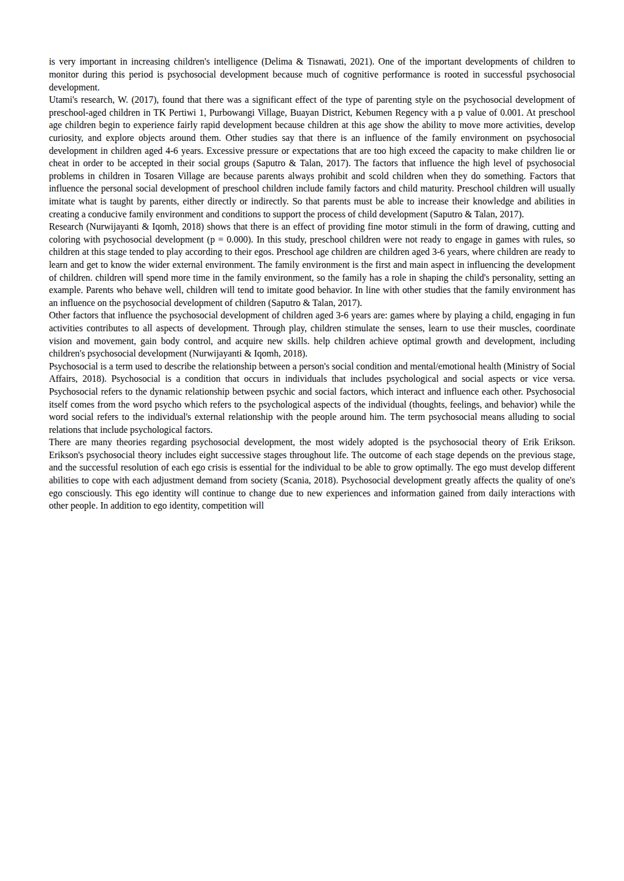is very important in increasing children's intelligence (Delima & Tisnawati, 2021). One of the important developments of children to monitor during this period is psychosocial development because much of cognitive performance is rooted in successful psychosocial development.
Utami's research, W. (2017), found that there was a significant effect of the type of parenting style on the psychosocial development of preschool-aged children in TK Pertiwi 1, Purbowangi Village, Buayan District, Kebumen Regency with a p value of 0.001. At preschool age children begin to experience fairly rapid development because children at this age show the ability to move more activities, develop curiosity, and explore objects around them. Other studies say that there is an influence of the family environment on psychosocial development in children aged 4-6 years. Excessive pressure or expectations that are too high exceed the capacity to make children lie or cheat in order to be accepted in their social groups (Saputro & Talan, 2017). The factors that influence the high level of psychosocial problems in children in Tosaren Village are because parents always prohibit and scold children when they do something. Factors that influence the personal social development of preschool children include family factors and child maturity. Preschool children will usually imitate what is taught by parents, either directly or indirectly. So that parents must be able to increase their knowledge and abilities in creating a conducive family environment and conditions to support the process of child development (Saputro & Talan, 2017).
Research (Nurwijayanti & Iqomh, 2018) shows that there is an effect of providing fine motor stimuli in the form of drawing, cutting and coloring with psychosocial development (p = 0.000). In this study, preschool children were not ready to engage in games with rules, so children at this stage tended to play according to their egos. Preschool age children are children aged 3-6 years, where children are ready to learn and get to know the wider external environment. The family environment is the first and main aspect in influencing the development of children. children will spend more time in the family environment, so the family has a role in shaping the child's personality, setting an example. Parents who behave well, children will tend to imitate good behavior. In line with other studies that the family environment has an influence on the psychosocial development of children (Saputro & Talan, 2017).
Other factors that influence the psychosocial development of children aged 3-6 years are: games where by playing a child, engaging in fun activities contributes to all aspects of development. Through play, children stimulate the senses, learn to use their muscles, coordinate vision and movement, gain body control, and acquire new skills. help children achieve optimal growth and development, including children's psychosocial development (Nurwijayanti & Iqomh, 2018).
Psychosocial is a term used to describe the relationship between a person's social condition and mental/emotional health (Ministry of Social Affairs, 2018). Psychosocial is a condition that occurs in individuals that includes psychological and social aspects or vice versa. Psychosocial refers to the dynamic relationship between psychic and social factors, which interact and influence each other. Psychosocial itself comes from the word psycho which refers to the psychological aspects of the individual (thoughts, feelings, and behavior) while the word social refers to the individual's external relationship with the people around him. The term psychosocial means alluding to social relations that include psychological factors.
There are many theories regarding psychosocial development, the most widely adopted is the psychosocial theory of Erik Erikson. Erikson's psychosocial theory includes eight successive stages throughout life. The outcome of each stage depends on the previous stage, and the successful resolution of each ego crisis is essential for the individual to be able to grow optimally. The ego must develop different abilities to cope with each adjustment demand from society (Scania, 2018). Psychosocial development greatly affects the quality of one's ego consciously. This ego identity will continue to change due to new experiences and information gained from daily interactions with other people. In addition to ego identity, competition will